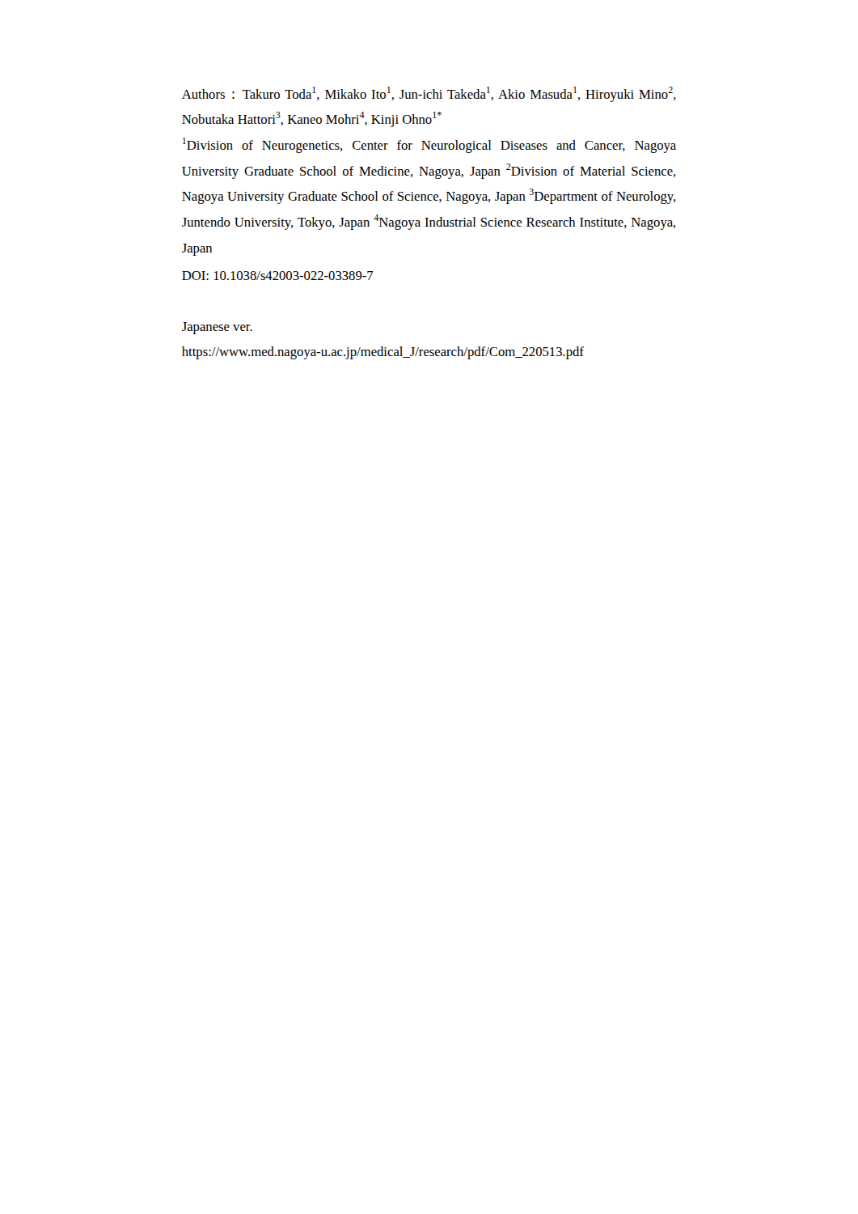Authors：Takuro Toda1, Mikako Ito1, Jun-ichi Takeda1, Akio Masuda1, Hiroyuki Mino2, Nobutaka Hattori3, Kaneo Mohri4, Kinji Ohno1*
1Division of Neurogenetics, Center for Neurological Diseases and Cancer, Nagoya University Graduate School of Medicine, Nagoya, Japan 2Division of Material Science, Nagoya University Graduate School of Science, Nagoya, Japan 3Department of Neurology, Juntendo University, Tokyo, Japan 4Nagoya Industrial Science Research Institute, Nagoya, Japan
DOI: 10.1038/s42003-022-03389-7
Japanese ver.
https://www.med.nagoya-u.ac.jp/medical_J/research/pdf/Com_220513.pdf